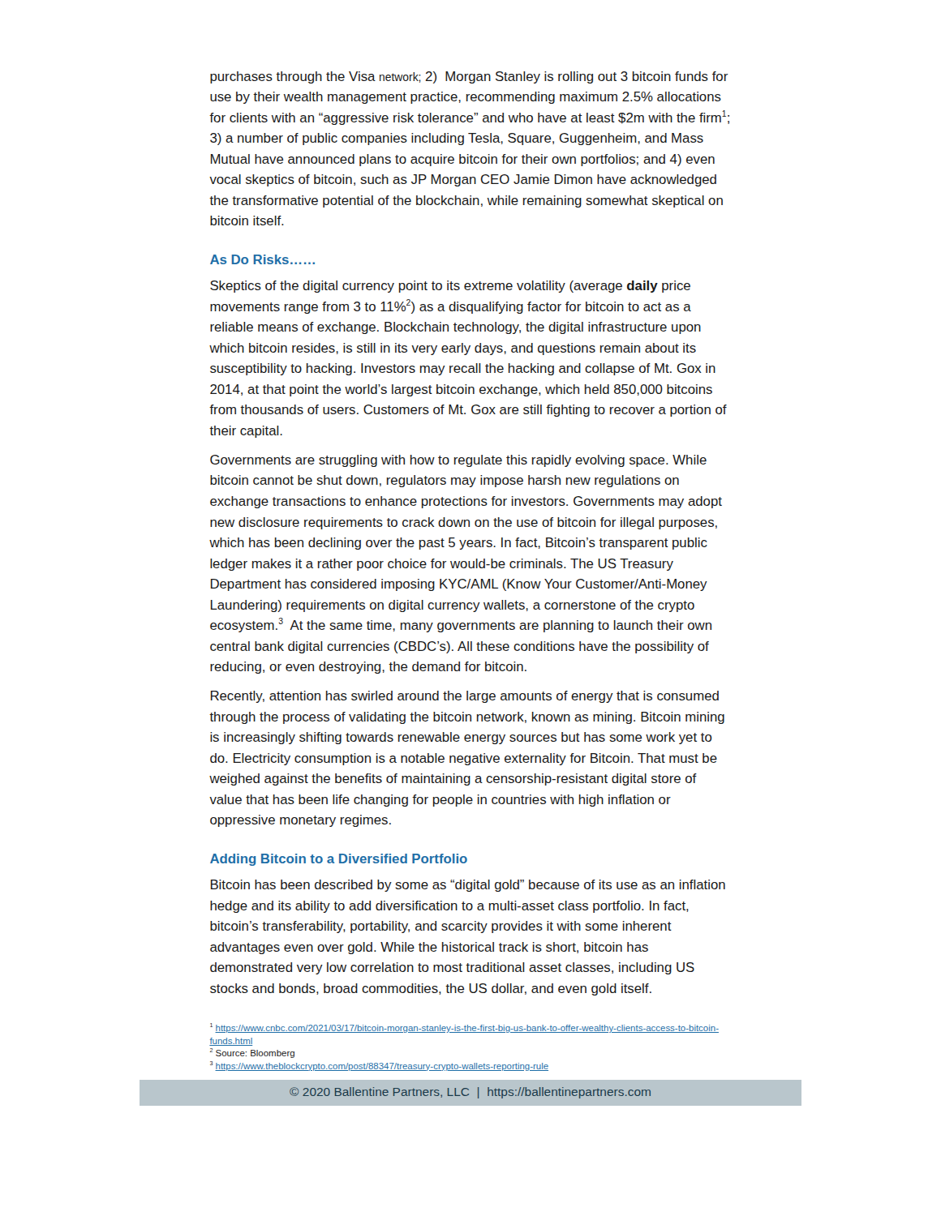purchases through the Visa network; 2) Morgan Stanley is rolling out 3 bitcoin funds for use by their wealth management practice, recommending maximum 2.5% allocations for clients with an “aggressive risk tolerance” and who have at least $2m with the firm1; 3) a number of public companies including Tesla, Square, Guggenheim, and Mass Mutual have announced plans to acquire bitcoin for their own portfolios; and 4) even vocal skeptics of bitcoin, such as JP Morgan CEO Jamie Dimon have acknowledged the transformative potential of the blockchain, while remaining somewhat skeptical on bitcoin itself.
As Do Risks……
Skeptics of the digital currency point to its extreme volatility (average daily price movements range from 3 to 11%2) as a disqualifying factor for bitcoin to act as a reliable means of exchange. Blockchain technology, the digital infrastructure upon which bitcoin resides, is still in its very early days, and questions remain about its susceptibility to hacking. Investors may recall the hacking and collapse of Mt. Gox in 2014, at that point the world’s largest bitcoin exchange, which held 850,000 bitcoins from thousands of users. Customers of Mt. Gox are still fighting to recover a portion of their capital.
Governments are struggling with how to regulate this rapidly evolving space. While bitcoin cannot be shut down, regulators may impose harsh new regulations on exchange transactions to enhance protections for investors. Governments may adopt new disclosure requirements to crack down on the use of bitcoin for illegal purposes, which has been declining over the past 5 years. In fact, Bitcoin’s transparent public ledger makes it a rather poor choice for would-be criminals. The US Treasury Department has considered imposing KYC/AML (Know Your Customer/Anti-Money Laundering) requirements on digital currency wallets, a cornerstone of the crypto ecosystem.3 At the same time, many governments are planning to launch their own central bank digital currencies (CBDC’s). All these conditions have the possibility of reducing, or even destroying, the demand for bitcoin.
Recently, attention has swirled around the large amounts of energy that is consumed through the process of validating the bitcoin network, known as mining. Bitcoin mining is increasingly shifting towards renewable energy sources but has some work yet to do. Electricity consumption is a notable negative externality for Bitcoin. That must be weighed against the benefits of maintaining a censorship-resistant digital store of value that has been life changing for people in countries with high inflation or oppressive monetary regimes.
Adding Bitcoin to a Diversified Portfolio
Bitcoin has been described by some as “digital gold” because of its use as an inflation hedge and its ability to add diversification to a multi-asset class portfolio. In fact, bitcoin’s transferability, portability, and scarcity provides it with some inherent advantages even over gold. While the historical track is short, bitcoin has demonstrated very low correlation to most traditional asset classes, including US stocks and bonds, broad commodities, the US dollar, and even gold itself.
1 https://www.cnbc.com/2021/03/17/bitcoin-morgan-stanley-is-the-first-big-us-bank-to-offer-wealthy-clients-access-to-bitcoin-funds.html
2 Source: Bloomberg
3 https://www.theblockcrypto.com/post/88347/treasury-crypto-wallets-reporting-rule
© 2020 Ballentine Partners, LLC | https://ballentinepartners.com